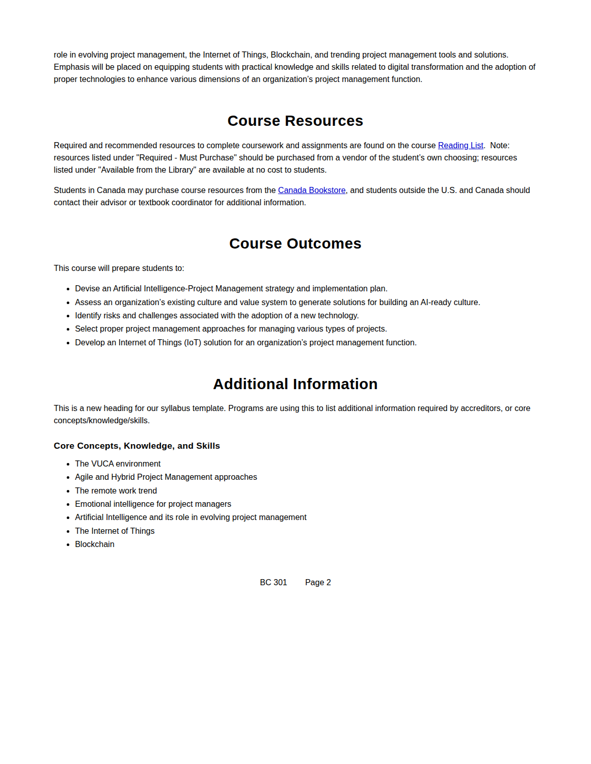role in evolving project management, the Internet of Things, Blockchain, and trending project management tools and solutions. Emphasis will be placed on equipping students with practical knowledge and skills related to digital transformation and the adoption of proper technologies to enhance various dimensions of an organization’s project management function.
Course Resources
Required and recommended resources to complete coursework and assignments are found on the course Reading List. Note: resources listed under "Required - Must Purchase" should be purchased from a vendor of the student’s own choosing; resources listed under "Available from the Library" are available at no cost to students.
Students in Canada may purchase course resources from the Canada Bookstore, and students outside the U.S. and Canada should contact their advisor or textbook coordinator for additional information.
Course Outcomes
This course will prepare students to:
Devise an Artificial Intelligence-Project Management strategy and implementation plan.
Assess an organization’s existing culture and value system to generate solutions for building an AI-ready culture.
Identify risks and challenges associated with the adoption of a new technology.
Select proper project management approaches for managing various types of projects.
Develop an Internet of Things (IoT) solution for an organization’s project management function.
Additional Information
This is a new heading for our syllabus template. Programs are using this to list additional information required by accreditors, or core concepts/knowledge/skills.
Core Concepts, Knowledge, and Skills
The VUCA environment
Agile and Hybrid Project Management approaches
The remote work trend
Emotional intelligence for project managers
Artificial Intelligence and its role in evolving project management
The Internet of Things
Blockchain
BC 301 Page 2